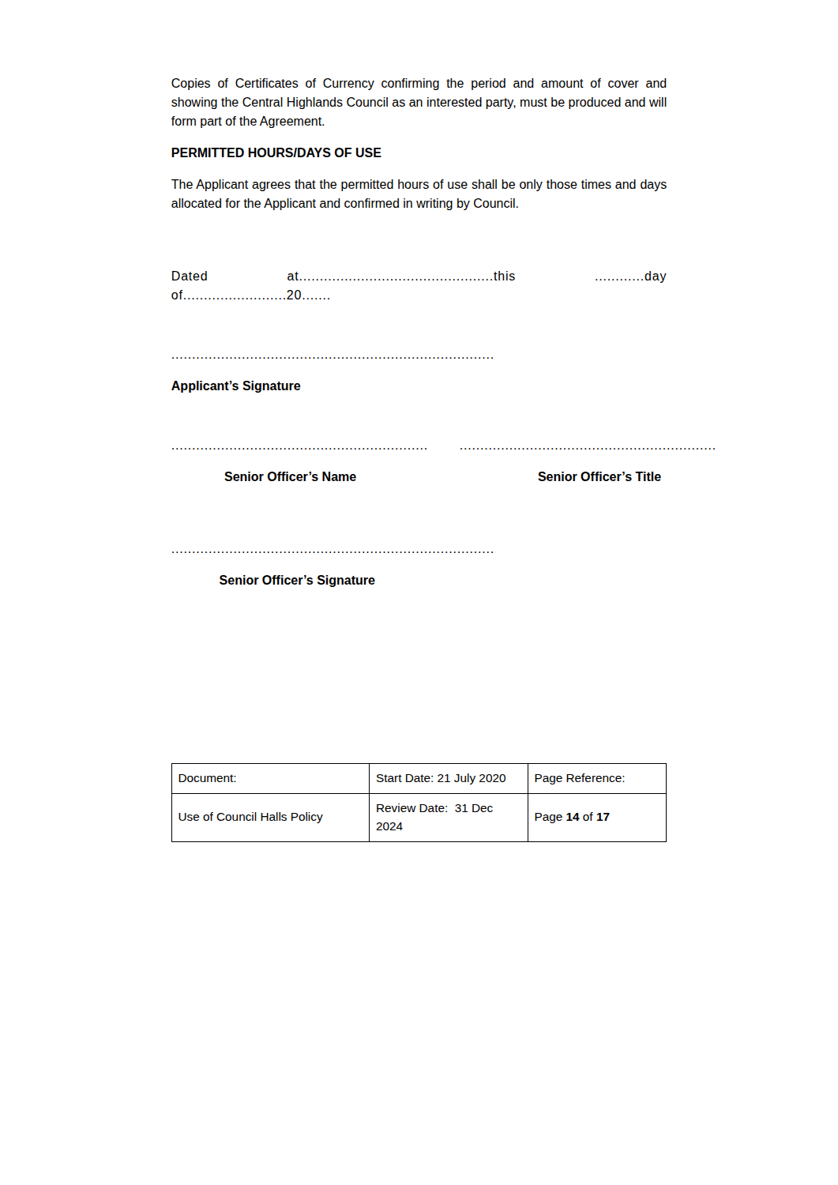Copies of Certificates of Currency confirming the period and amount of cover and showing the Central Highlands Council as an interested party, must be produced and will form part of the Agreement.
PERMITTED HOURS/DAYS OF USE
The Applicant agrees that the permitted hours of use shall be only those times and days allocated for the Applicant and confirmed in writing by Council.
Dated at...............................................this ............day of.........................20.......
..............................................................................
Applicant’s Signature
..............................................................
..............................................................
Senior Officer’s Name
Senior Officer’s Title
..............................................................................
Senior Officer’s Signature
| Document: | Start Date: 21 July 2020 | Page Reference: |
| Use of Council Halls Policy | Review Date: 31 Dec 2024 | Page 14 of 17 |